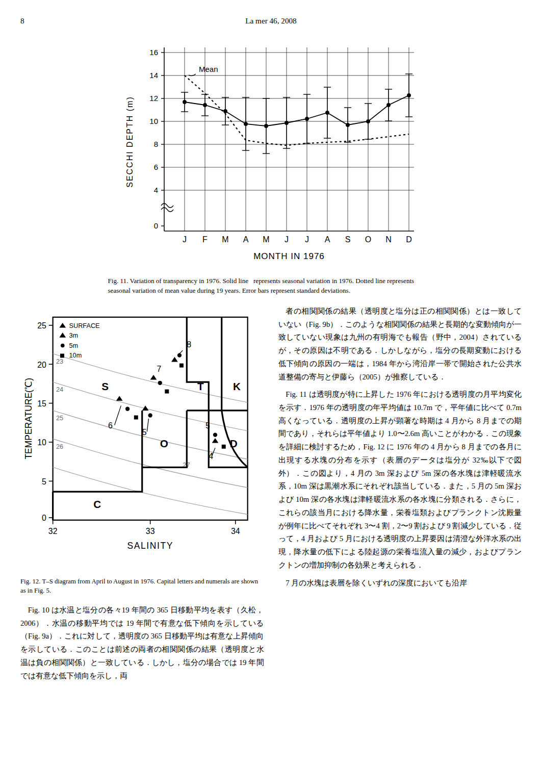8
La mer 46, 2008
16 14 12 10 8 6 4 0 SECCHI DEPTH (m) J F M A M J J A S O N D MONTH IN 1976 Mean
Fig. 11. Variation of transparency in 1976. Solid line represents seasonal variation in 1976. Dotted line represents seasonal variation of mean value during 19 years. Error bars represent standard deviations.
25 20 15 10 5 0 TEMPERATURE(℃) 32 33 34 SALINITY 23 24 25 26 27 S T K O D C 8 7 6 5 5 4 SURFACE 3m 5m 10m
Fig. 12. T–S diagram from April to August in 1976. Capital letters and numerals are shown as in Fig. 5.
Fig. 10 は水温と塩分の各々19 年間の 365 日移動平均を表す（久松，2006）．水温の移動平均では 19 年間で有意な低下傾向を示している（Fig. 9a）．これに対して，透明度の 365 日移動平均は有意な上昇傾向を示している．このことは前述の両者の相関関係の結果（透明度と水温は負の相関関係）と一致している．しかし，塩分の場合では 19 年間では有意な低下傾向を示し，両
者の相関関係の結果（透明度と塩分は正の相関関係）とは一致していない（Fig. 9b）．このような相関関係の結果と長期的な変動傾向が一致していない現象は九州の有明海でも報告（野中，2004）されているが，その原因は不明である．しかしながら，塩分の長期変動における低下傾向の原因の一端は，1984 年から湾沿岸一帯で開始された公共水道整備の寄与と伊藤ら（2005）が推察している．
Fig. 11 は透明度が特に上昇した 1976 年における透明度の月平均変化を示す．1976 年の透明度の年平均値は 10.7m で，平年値に比べて 0.7m 高くなっている．透明度の上昇が顕著な時期は 4 月から 8 月までの期間であり，それらは平年値より 1.0〜2.6m 高いことがわかる．この現象を詳細に検討するため，Fig. 12 に 1976 年の 4 月から 8 月までの各月に出現する水塊の分布を示す（表層のデータは塩分が 32‰以下で図外）．この図より，4 月の 3m 深および 5m 深の各水塊は津軽暖流水系，10m 深は黒潮水系にそれぞれ該当している．また，5 月の 5m 深および 10m 深の各水塊は津軽暖流水系の各水塊に分類される．さらに，これらの該当月における降水量，栄養塩類およびプランクトン沈殿量が例年に比べてそれぞれ 3〜4 割，2〜9 割および 9 割減少している．従って，4 月および 5 月における透明度の上昇要因は清澄な外洋水系の出現，降水量の低下による陸起源の栄養塩流入量の減少，およびプランクトンの増加抑制の各効果と考えられる．
7 月の水塊は表層を除くいずれの深度においても沿岸